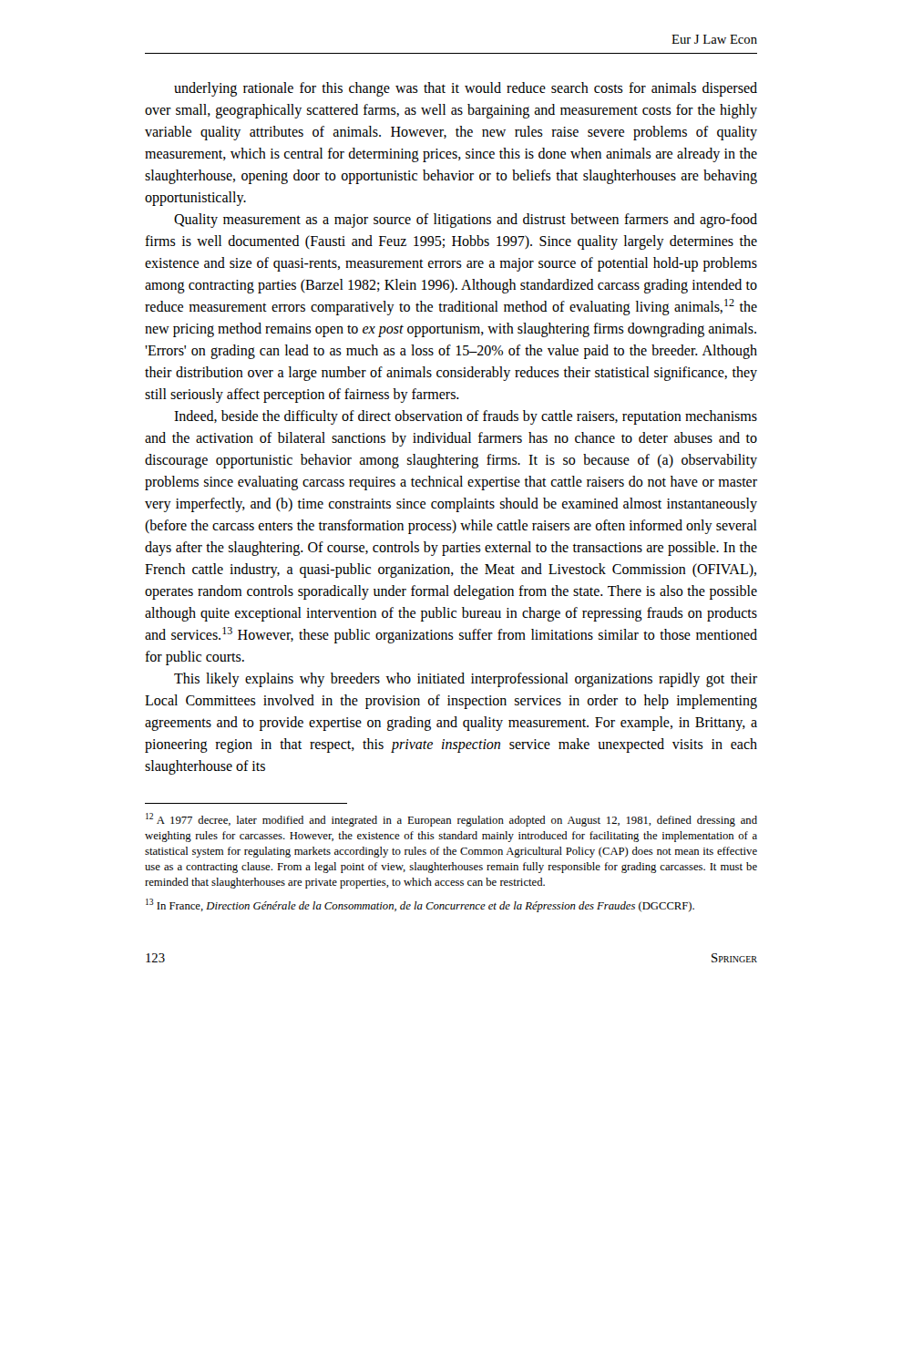Eur J Law Econ
underlying rationale for this change was that it would reduce search costs for animals dispersed over small, geographically scattered farms, as well as bargaining and measurement costs for the highly variable quality attributes of animals. However, the new rules raise severe problems of quality measurement, which is central for determining prices, since this is done when animals are already in the slaughterhouse, opening door to opportunistic behavior or to beliefs that slaughterhouses are behaving opportunistically.
Quality measurement as a major source of litigations and distrust between farmers and agro-food firms is well documented (Fausti and Feuz 1995; Hobbs 1997). Since quality largely determines the existence and size of quasi-rents, measurement errors are a major source of potential hold-up problems among contracting parties (Barzel 1982; Klein 1996). Although standardized carcass grading intended to reduce measurement errors comparatively to the traditional method of evaluating living animals,12 the new pricing method remains open to ex post opportunism, with slaughtering firms downgrading animals. 'Errors' on grading can lead to as much as a loss of 15–20% of the value paid to the breeder. Although their distribution over a large number of animals considerably reduces their statistical significance, they still seriously affect perception of fairness by farmers.
Indeed, beside the difficulty of direct observation of frauds by cattle raisers, reputation mechanisms and the activation of bilateral sanctions by individual farmers has no chance to deter abuses and to discourage opportunistic behavior among slaughtering firms. It is so because of (a) observability problems since evaluating carcass requires a technical expertise that cattle raisers do not have or master very imperfectly, and (b) time constraints since complaints should be examined almost instantaneously (before the carcass enters the transformation process) while cattle raisers are often informed only several days after the slaughtering. Of course, controls by parties external to the transactions are possible. In the French cattle industry, a quasi-public organization, the Meat and Livestock Commission (OFIVAL), operates random controls sporadically under formal delegation from the state. There is also the possible although quite exceptional intervention of the public bureau in charge of repressing frauds on products and services.13 However, these public organizations suffer from limitations similar to those mentioned for public courts.
This likely explains why breeders who initiated interprofessional organizations rapidly got their Local Committees involved in the provision of inspection services in order to help implementing agreements and to provide expertise on grading and quality measurement. For example, in Brittany, a pioneering region in that respect, this private inspection service make unexpected visits in each slaughterhouse of its
12A 1977 decree, later modified and integrated in a European regulation adopted on August 12, 1981, defined dressing and weighting rules for carcasses. However, the existence of this standard mainly introduced for facilitating the implementation of a statistical system for regulating markets accordingly to rules of the Common Agricultural Policy (CAP) does not mean its effective use as a contracting clause. From a legal point of view, slaughterhouses remain fully responsible for grading carcasses. It must be reminded that slaughterhouses are private properties, to which access can be restricted.
13In France, Direction Générale de la Consommation, de la Concurrence et de la Répression des Fraudes (DGCCRF).
123 Springer